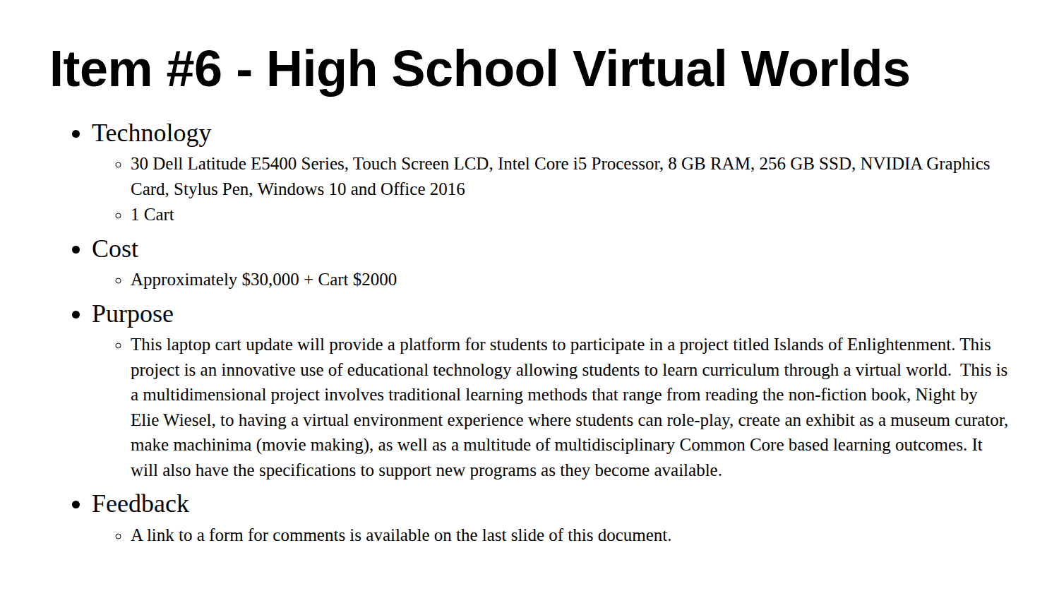Item #6 - High School Virtual Worlds
Technology
30 Dell Latitude E5400 Series, Touch Screen LCD, Intel Core i5 Processor, 8 GB RAM, 256 GB SSD, NVIDIA Graphics Card, Stylus Pen, Windows 10 and Office 2016
1 Cart
Cost
Approximately $30,000 + Cart $2000
Purpose
This laptop cart update will provide a platform for students to participate in a project titled Islands of Enlightenment. This project is an innovative use of educational technology allowing students to learn curriculum through a virtual world. This is a multidimensional project involves traditional learning methods that range from reading the non-fiction book, Night by Elie Wiesel, to having a virtual environment experience where students can role-play, create an exhibit as a museum curator, make machinima (movie making), as well as a multitude of multidisciplinary Common Core based learning outcomes. It will also have the specifications to support new programs as they become available.
Feedback
A link to a form for comments is available on the last slide of this document.